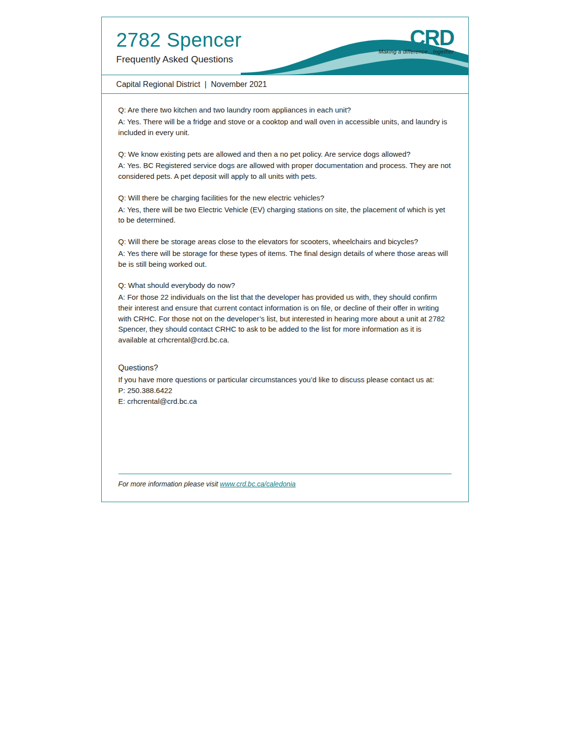CRD
Making a difference…together
2782 Spencer
Frequently Asked Questions
Capital Regional District | November 2021
Q: Are there two kitchen and two laundry room appliances in each unit?
A: Yes. There will be a fridge and stove or a cooktop and wall oven in accessible units, and laundry is included in every unit.
Q: We know existing pets are allowed and then a no pet policy. Are service dogs allowed?
A: Yes. BC Registered service dogs are allowed with proper documentation and process. They are not considered pets. A pet deposit will apply to all units with pets.
Q: Will there be charging facilities for the new electric vehicles?
A: Yes, there will be two Electric Vehicle (EV) charging stations on site, the placement of which is yet to be determined.
Q: Will there be storage areas close to the elevators for scooters, wheelchairs and bicycles?
A: Yes there will be storage for these types of items. The final design details of where those areas will be is still being worked out.
Q: What should everybody do now?
A: For those 22 individuals on the list that the developer has provided us with, they should confirm their interest and ensure that current contact information is on file, or decline of their offer in writing with CRHC. For those not on the developer’s list, but interested in hearing more about a unit at 2782 Spencer, they should contact CRHC to ask to be added to the list for more information as it is available at crhcrental@crd.bc.ca.
Questions?
If you have more questions or particular circumstances you’d like to discuss please contact us at:
P: 250.388.6422
E: crhcrental@crd.bc.ca
For more information please visit www.crd.bc.ca/caledonia